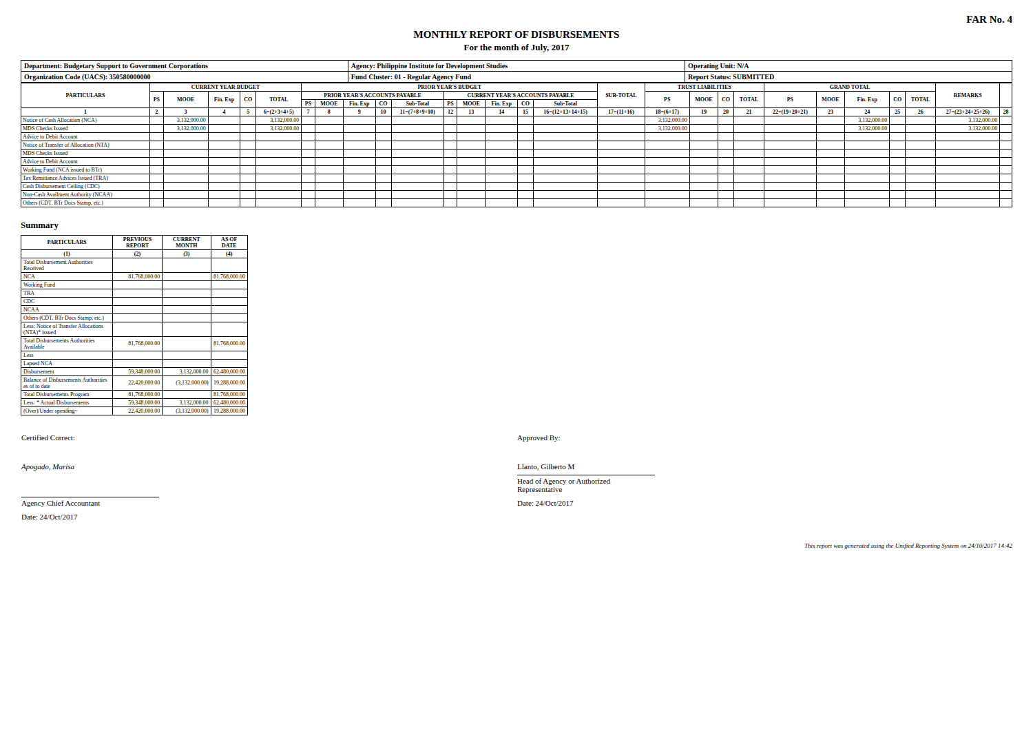FAR No. 4
MONTHLY REPORT OF DISBURSEMENTS
For the month of July, 2017
| Department: Budgetary Support to Government Corporations | Agency: Philippine Institute for Development Studies | Operating Unit: N/A |
| Organization Code (UACS): 350580000000 | Fund Cluster: 01 - Regular Agency Fund | Report Status: SUBMITTED |
| PARTICULARS | CURRENT YEAR BUDGET | PRIOR YEAR'S BUDGET | SUB-TOTAL | TRUST LIABILITIES | GRAND TOTAL | REMARKS |
| --- | --- | --- | --- | --- | --- | --- |
| PS | MOOE | Fin. Exp | CO | TOTAL | PRIOR YEAR'S ACCOUNTS PAYABLE | CURRENT YEAR'S ACCOUNTS PAYABLE | PS | MOOE | CO | TOTAL | PS | MOOE | Fin. Exp | CO | TOTAL |
| PS | MOOE | Fin. Exp | CO | Sub-Total | PS | MOOE | Fin. Exp | CO | Sub-Total |
| 1 | 2 | 3 | 4 | 5 | 6=(2+3+4+5) | 7 | 8 | 9 | 10 | 11=(7+8+9+10) | 12 | 13 | 14 | 15 | 16=(12+13+14+15) | 17=(11+16) | 18=(6+17) | 19 | 20 | 21 | 22=(19+20+21) | 23 | 24 | 25 | 26 | 27=(23+24+25+26) | 28 |
| Notice of Cash Allocation (NCA) | | 3,132,000.00 | | | 3,132,000.00 | | | | | | | | | | | | 3,132,000.00 | | | | | | 3,132,000.00 | | | 3,132,000.00 | |
| MDS Checks Issued | | 3,132,000.00 | | | 3,132,000.00 | | | | | | | | | | | | 3,132,000.00 | | | | | | 3,132,000.00 | | | 3,132,000.00 | |
| Advice to Debit Account | | | | | | | | | | | | | | | | | | | | | | | | | | | |
| Notice of Transfer of Allocation (NTA) | | | | | | | | | | | | | | | | | | | | | | | | | | | |
| MDS Checks Issued | | | | | | | | | | | | | | | | | | | | | | | | | | | |
| Advice to Debit Account | | | | | | | | | | | | | | | | | | | | | | | | | | | |
| Working Fund (NCA issued to BTr) | | | | | | | | | | | | | | | | | | | | | | | | | | | |
| Tax Remittance Advices Issued (TRA) | | | | | | | | | | | | | | | | | | | | | | | | | | | |
| Cash Disbursement Ceiling (CDC) | | | | | | | | | | | | | | | | | | | | | | | | | | | |
| Non-Cash Availment Authority (NCAA) | | | | | | | | | | | | | | | | | | | | | | | | | | | |
| Others (CDT, BTr Docs Stamp, etc.) | | | | | | | | | | | | | | | | | | | | | | | | | | | |
Summary
| PARTICULARS | PREVIOUS REPORT | CURRENT MONTH | AS OF DATE |
| --- | --- | --- | --- |
| (1) | (2) | (3) | (4) |
| Total Disbursement Authorities Received | | | |
| NCA | 81,768,000.00 | | 81,768,000.00 |
| Working Fund | | | |
| TRA | | | |
| CDC | | | |
| NCAA | | | |
| Others (CDT, BTr Docs Stamp, etc.) | | | |
| Less: Notice of Transfer Allocations (NTA)* issued | | | |
| Total Disbursements Authorities Available | 81,768,000.00 | | 81,768,000.00 |
| Less | | | |
| Lapsed NCA | | | |
| Disbursement | 59,348,000.00 | 3,132,000.00 | 62,480,000.00 |
| Balance of Disbursements Authorities as of to date | 22,420,000.00 | (3,132,000.00) | 19,288,000.00 |
| Total Disbursements Program | 81,768,000.00 | | 81,768,000.00 |
| Less: * Actual Disbursements | 59,348,000.00 | 3,132,000.00 | 62,480,000.00 |
| (Over)/Under spending~ | 22,420,000.00 | (3,132,000.00) | 19,288,000.00 |
| Certified Correct: Apogado, Marisa Agency Chief Accountant Date: 24/Oct/2017 | Approved By: Llanto, Gilberto M Head of Agency or Authorized Representative Date: 24/Oct/2017 |
This report was generated using the Unified Reporting System on 24/10/2017 14:42